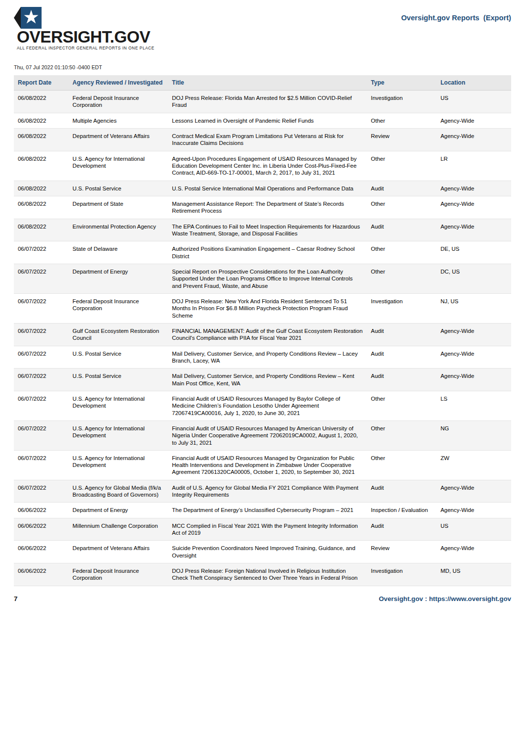OVERSIGHT.GOV
ALL FEDERAL INSPECTOR GENERAL REPORTS IN ONE PLACE
Oversight.gov Reports (Export)
Thu, 07 Jul 2022 01:10:50 -0400 EDT
| Report Date | Agency Reviewed / Investigated | Title | Type | Location |
| --- | --- | --- | --- | --- |
| 06/08/2022 | Federal Deposit Insurance Corporation | DOJ Press Release: Florida Man Arrested for $2.5 Million COVID-Relief Fraud | Investigation | US |
| 06/08/2022 | Multiple Agencies | Lessons Learned in Oversight of Pandemic Relief Funds | Other | Agency-Wide |
| 06/08/2022 | Department of Veterans Affairs | Contract Medical Exam Program Limitations Put Veterans at Risk for Inaccurate Claims Decisions | Review | Agency-Wide |
| 06/08/2022 | U.S. Agency for International Development | Agreed-Upon Procedures Engagement of USAID Resources Managed by Education Development Center Inc. in Liberia Under Cost-Plus-Fixed-Fee Contract, AID-669-TO-17-00001, March 2, 2017, to July 31, 2021 | Other | LR |
| 06/08/2022 | U.S. Postal Service | U.S. Postal Service International Mail Operations and Performance Data | Audit | Agency-Wide |
| 06/08/2022 | Department of State | Management Assistance Report: The Department of State’s Records Retirement Process | Other | Agency-Wide |
| 06/08/2022 | Environmental Protection Agency | The EPA Continues to Fail to Meet Inspection Requirements for Hazardous Waste Treatment, Storage, and Disposal Facilities | Audit | Agency-Wide |
| 06/07/2022 | State of Delaware | Authorized Positions Examination Engagement – Caesar Rodney School District | Other | DE, US |
| 06/07/2022 | Department of Energy | Special Report on Prospective Considerations for the Loan Authority Supported Under the Loan Programs Office to Improve Internal Controls and Prevent Fraud, Waste, and Abuse | Other | DC, US |
| 06/07/2022 | Federal Deposit Insurance Corporation | DOJ Press Release: New York And Florida Resident Sentenced To 51 Months In Prison For $6.8 Million Paycheck Protection Program Fraud Scheme | Investigation | NJ, US |
| 06/07/2022 | Gulf Coast Ecosystem Restoration Council | FINANCIAL MANAGEMENT: Audit of the Gulf Coast Ecosystem Restoration Council's Compliance with PIIA for Fiscal Year 2021 | Audit | Agency-Wide |
| 06/07/2022 | U.S. Postal Service | Mail Delivery, Customer Service, and Property Conditions Review – Lacey Branch, Lacey, WA | Audit | Agency-Wide |
| 06/07/2022 | U.S. Postal Service | Mail Delivery, Customer Service, and Property Conditions Review – Kent Main Post Office, Kent, WA | Audit | Agency-Wide |
| 06/07/2022 | U.S. Agency for International Development | Financial Audit of USAID Resources Managed by Baylor College of Medicine Children’s Foundation Lesotho Under Agreement 72067419CA00016, July 1, 2020, to June 30, 2021 | Other | LS |
| 06/07/2022 | U.S. Agency for International Development | Financial Audit of USAID Resources Managed by American University of Nigeria Under Cooperative Agreement 72062019CA0002, August 1, 2020, to July 31, 2021 | Other | NG |
| 06/07/2022 | U.S. Agency for International Development | Financial Audit of USAID Resources Managed by Organization for Public Health Interventions and Development in Zimbabwe Under Cooperative Agreement 72061320CA00005, October 1, 2020, to September 30, 2021 | Other | ZW |
| 06/07/2022 | U.S. Agency for Global Media (f/k/a Broadcasting Board of Governors) | Audit of U.S. Agency for Global Media FY 2021 Compliance With Payment Integrity Requirements | Audit | Agency-Wide |
| 06/06/2022 | Department of Energy | The Department of Energy’s Unclassified Cybersecurity Program – 2021 | Inspection / Evaluation | Agency-Wide |
| 06/06/2022 | Millennium Challenge Corporation | MCC Complied in Fiscal Year 2021 With the Payment Integrity Information Act of 2019 | Audit | US |
| 06/06/2022 | Department of Veterans Affairs | Suicide Prevention Coordinators Need Improved Training, Guidance, and Oversight | Review | Agency-Wide |
| 06/06/2022 | Federal Deposit Insurance Corporation | DOJ Press Release: Foreign National Involved in Religious Institution Check Theft Conspiracy Sentenced to Over Three Years in Federal Prison | Investigation | MD, US |
7
Oversight.gov : https://www.oversight.gov